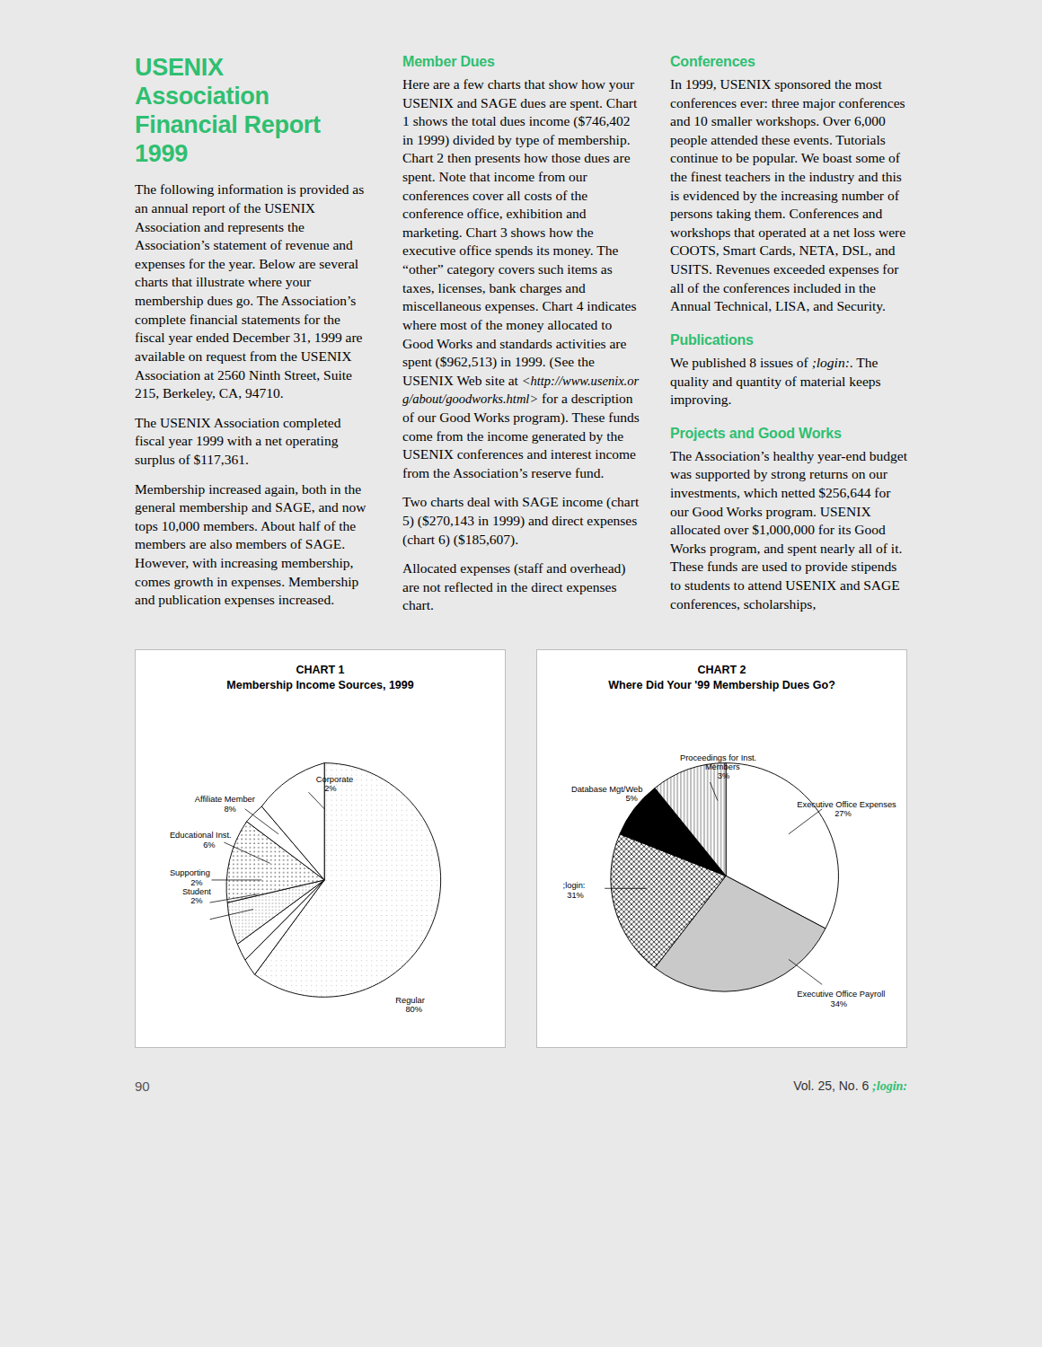USENIX
Association
Financial Report
1999
The following information is provided as an annual report of the USENIX Association and represents the Association’s statement of revenue and expenses for the year. Below are several charts that illustrate where your membership dues go. The Association’s complete financial statements for the fiscal year ended December 31, 1999 are available on request from the USENIX Association at 2560 Ninth Street, Suite 215, Berkeley, CA, 94710.
The USENIX Association completed fiscal year 1999 with a net operating surplus of $117,361.
Membership increased again, both in the general membership and SAGE, and now tops 10,000 members. About half of the members are also members of SAGE. However, with increasing membership, comes growth in expenses. Membership and publication expenses increased.
Member Dues
Here are a few charts that show how your USENIX and SAGE dues are spent. Chart 1 shows the total dues income ($746,402 in 1999) divided by type of membership. Chart 2 then presents how those dues are spent. Note that income from our conferences cover all costs of the conference office, exhibition and marketing. Chart 3 shows how the executive office spends its money. The “other” category covers such items as taxes, licenses, bank charges and miscellaneous expenses. Chart 4 indicates where most of the money allocated to Good Works and standards activities are spent ($962,513) in 1999. (See the USENIX Web site at <http://www.usenix.org/about/goodworks.html> for a description of our Good Works program). These funds come from the income generated by the USENIX conferences and interest income from the Association’s reserve fund.
Two charts deal with SAGE income (chart 5) ($270,143 in 1999) and direct expenses (chart 6) ($185,607).
Allocated expenses (staff and overhead) are not reflected in the direct expenses chart.
Conferences
In 1999, USENIX sponsored the most conferences ever: three major conferences and 10 smaller workshops. Over 6,000 people attended these events. Tutorials continue to be popular. We boast some of the finest teachers in the industry and this is evidenced by the increasing number of persons taking them. Conferences and workshops that operated at a net loss were COOTS, Smart Cards, NETA, DSL, and USITS. Revenues exceeded expenses for all of the conferences included in the Annual Technical, LISA, and Security.
Publications
We published 8 issues of ;login:. The quality and quantity of material keeps improving.
Projects and Good Works
The Association’s healthy year-end budget was supported by strong returns on our investments, which netted $256,644 for our Good Works program. USENIX allocated over $1,000,000 for its Good Works program, and spent nearly all of it. These funds are used to provide stipends to students to attend USENIX and SAGE conferences, scholarships,
CHART 1
Membership Income Sources, 1999
Corporate 2% Affiliate Member 8% Educational Inst. 6% Supporting 2% Student 2% Regular 80%
CHART 2
Where Did Your '99 Membership Dues Go?
Database Mgt/Web 5% Proceedings for Inst. Members 3% Executive Office Expenses 27% ;login: 31% Executive Office Payroll 34%
90
Vol. 25, No. 6 ;login: